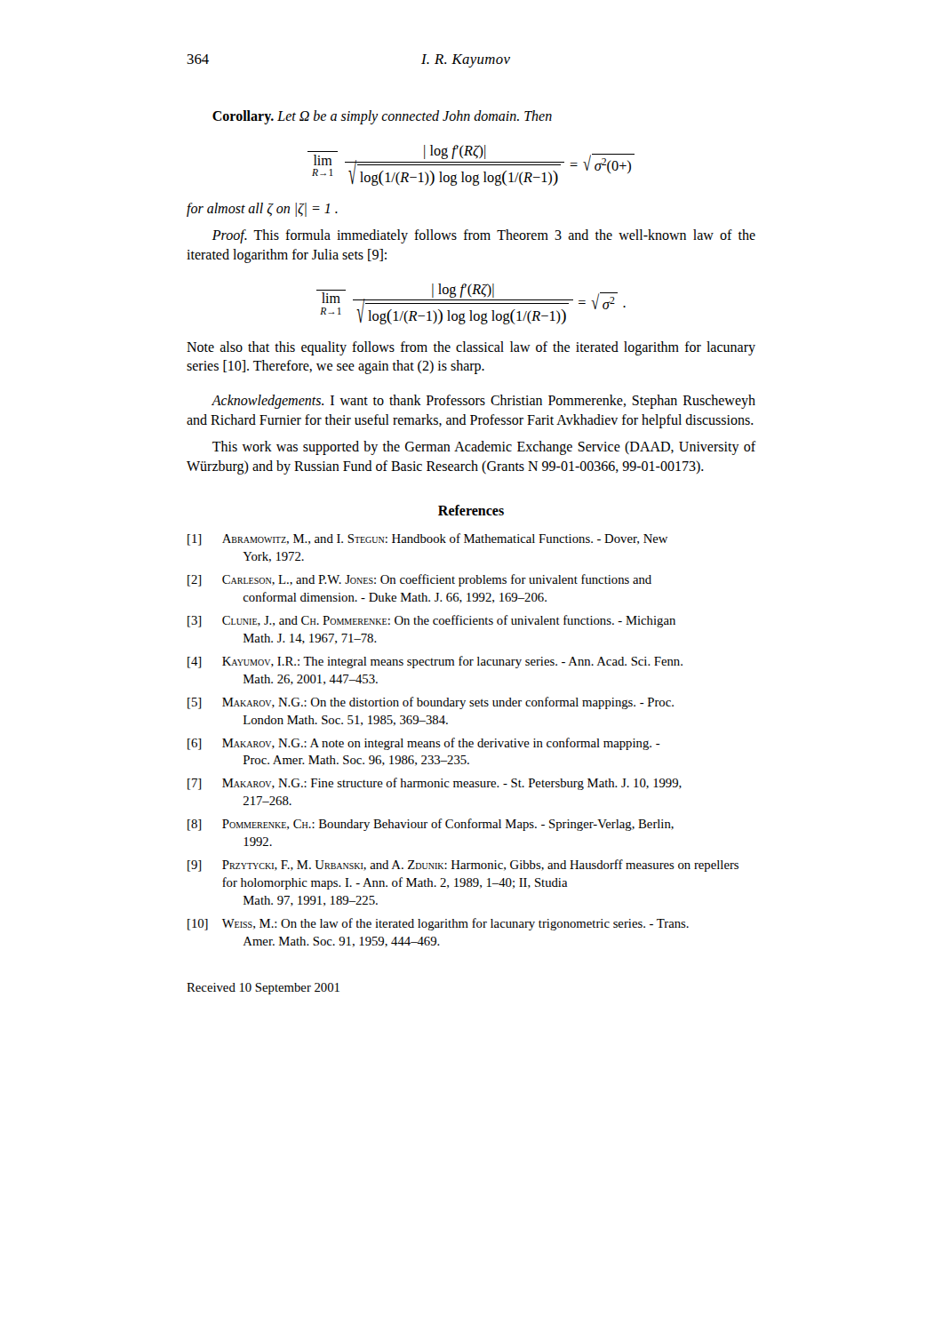364
I. R. Kayumov
Corollary. Let Ω be a simply connected John domain. Then
lim R→1 | log f′(Rζ)| √ log(1/(R−1)) log log log(1/(R−1)) = √ σ2(0+)
for almost all ζ on |ζ| = 1 .
Proof. This formula immediately follows from Theorem 3 and the well-known law of the iterated logarithm for Julia sets [9]:
lim R→1 | log f′(Rζ)| √ log(1/(R−1)) log log log(1/(R−1)) = √ σ2 .
Note also that this equality follows from the classical law of the iterated logarithm for lacunary series [10]. Therefore, we see again that (2) is sharp.
Acknowledgements. I want to thank Professors Christian Pommerenke, Stephan Ruscheweyh and Richard Furnier for their useful remarks, and Professor Farit Avkhadiev for helpful discussions.
This work was supported by the German Academic Exchange Service (DAAD, University of Würzburg) and by Russian Fund of Basic Research (Grants N 99-01-00366, 99-01-00173).
References
[1] Abramowitz, M., and I. Stegun: Handbook of Mathematical Functions. - Dover, NewYork, 1972.
[2] Carleson, L., and P.W. Jones: On coefficient problems for univalent functions andconformal dimension. - Duke Math. J. 66, 1992, 169–206.
[3] Clunie, J., and Ch. Pommerenke: On the coefficients of univalent functions. - MichiganMath. J. 14, 1967, 71–78.
[4] Kayumov, I.R.: The integral means spectrum for lacunary series. - Ann. Acad. Sci. Fenn.Math. 26, 2001, 447–453.
[5] Makarov, N.G.: On the distortion of boundary sets under conformal mappings. - Proc.London Math. Soc. 51, 1985, 369–384.
[6] Makarov, N.G.: A note on integral means of the derivative in conformal mapping. -Proc. Amer. Math. Soc. 96, 1986, 233–235.
[7] Makarov, N.G.: Fine structure of harmonic measure. - St. Petersburg Math. J. 10, 1999,217–268.
[8] Pommerenke, Ch.: Boundary Behaviour of Conformal Maps. - Springer-Verlag, Berlin,1992.
[9] Przytycki, F., M. Urbanski, and A. Zdunik: Harmonic, Gibbs, and Hausdorff measures on repellers for holomorphic maps. I. - Ann. of Math. 2, 1989, 1–40; II, StudiaMath. 97, 1991, 189–225.
[10] Weiss, M.: On the law of the iterated logarithm for lacunary trigonometric series. - Trans.Amer. Math. Soc. 91, 1959, 444–469.
Received 10 September 2001